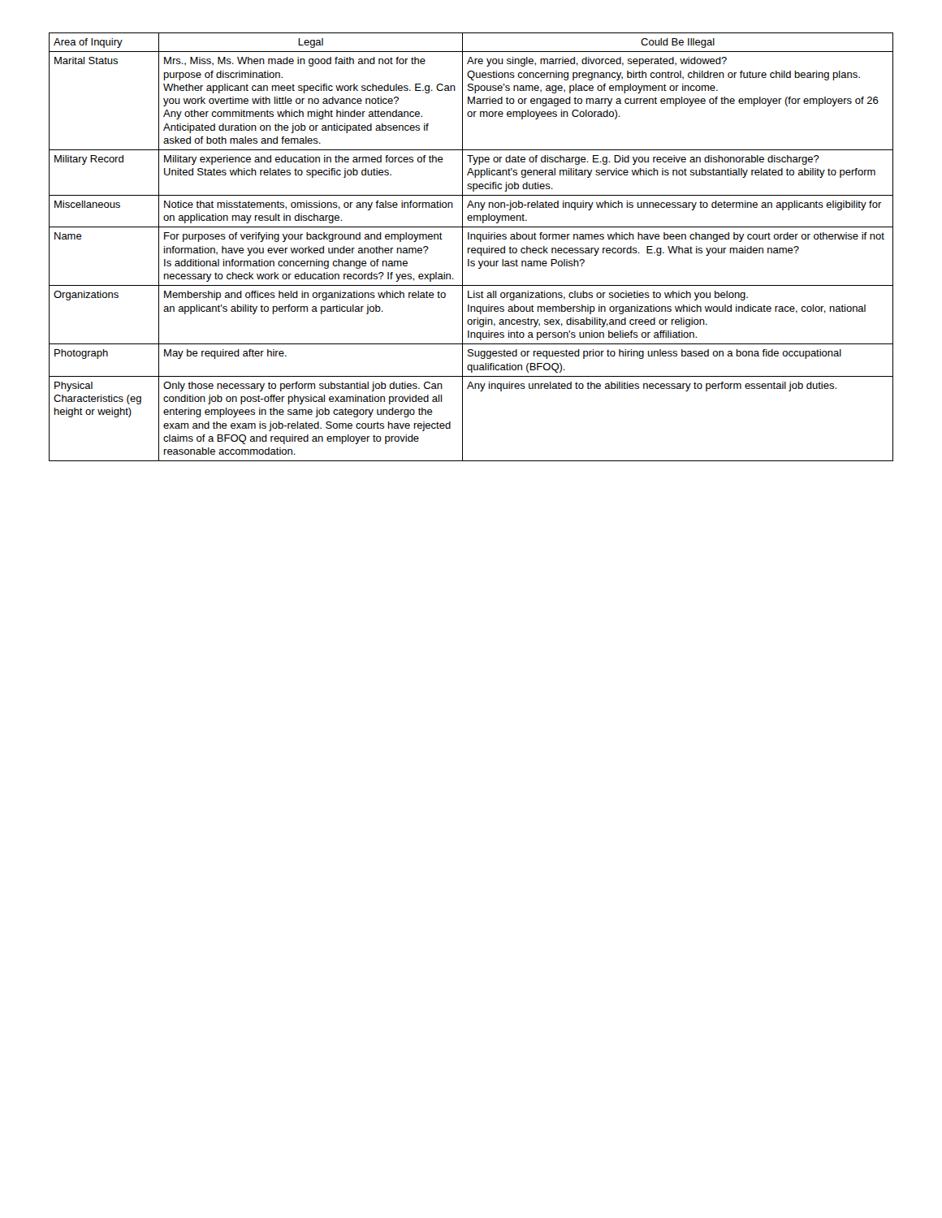| Area of Inquiry | Legal | Could Be Illegal |
| --- | --- | --- |
| Marital Status | Mrs., Miss, Ms. When made in good faith and not for the purpose of discrimination. Whether applicant can meet specific work schedules. E.g. Can you work overtime with little or no advance notice? Any other commitments which might hinder attendance. Anticipated duration on the job or anticipated absences if asked of both males and females. | Are you single, married, divorced, seperated, widowed? Questions concerning pregnancy, birth control, children or future child bearing plans. Spouse's name, age, place of employment or income. Married to or engaged to marry a current employee of the employer (for employers of 26 or more employees in Colorado). |
| Military Record | Military experience and education in the armed forces of the United States which relates to specific job duties. | Type or date of discharge. E.g. Did you receive an dishonorable discharge? Applicant's general military service which is not substantially related to ability to perform specific job duties. |
| Miscellaneous | Notice that misstatements, omissions, or any false information on application may result in discharge. | Any non-job-related inquiry which is unnecessary to determine an applicants eligibility for employment. |
| Name | For purposes of verifying your background and employment information, have you ever worked under another name? Is additional information concerning change of name necessary to check work or education records? If yes, explain. | Inquiries about former names which have been changed by court order or otherwise if not required to check necessary records. E.g. What is your maiden name? Is your last name Polish? |
| Organizations | Membership and offices held in organizations which relate to an applicant's ability to perform a particular job. | List all organizations, clubs or societies to which you belong. Inquires about membership in organizations which would indicate race, color, national origin, ancestry, sex, disability,and creed or religion. Inquires into a person's union beliefs or affiliation. |
| Photograph | May be required after hire. | Suggested or requested prior to hiring unless based on a bona fide occupational qualification (BFOQ). |
| Physical Characteristics (eg height or weight) | Only those necessary to perform substantial job duties. Can condition job on post-offer physical examination provided all entering employees in the same job category undergo the exam and the exam is job-related. Some courts have rejected claims of a BFOQ and required an employer to provide reasonable accommodation. | Any inquires unrelated to the abilities necessary to perform essentail job duties. |